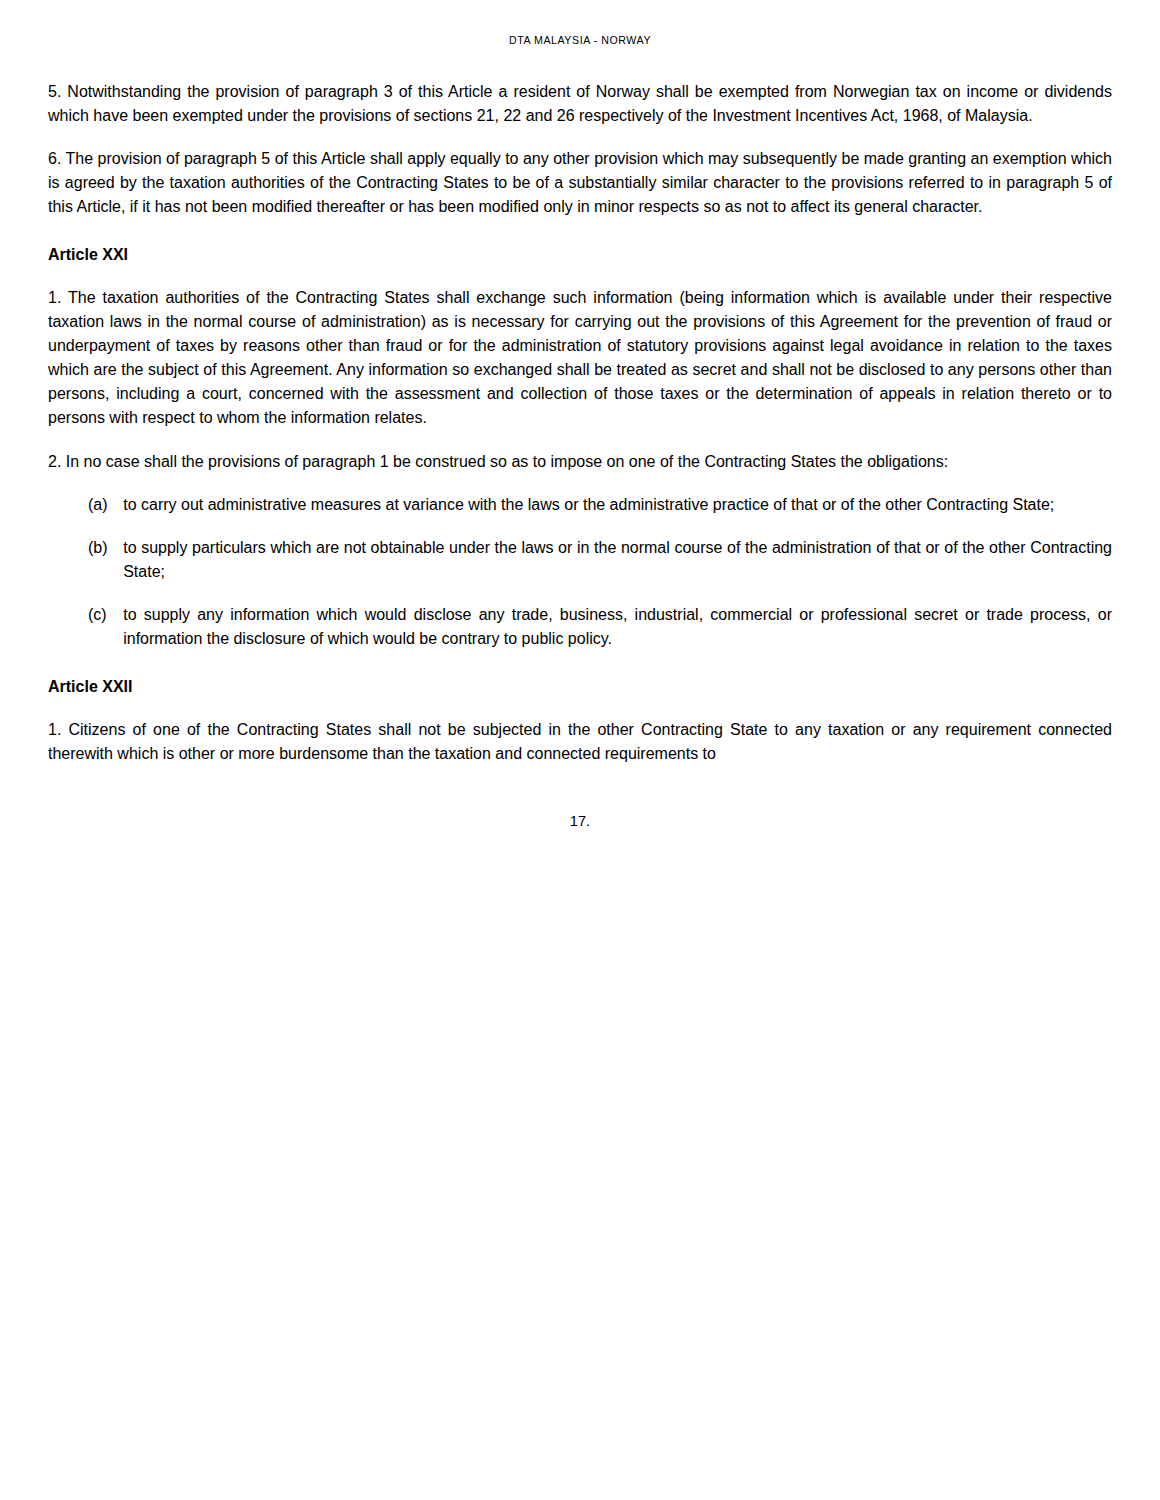DTA MALAYSIA - NORWAY
5. Notwithstanding the provision of paragraph 3 of this Article a resident of Norway shall be exempted from Norwegian tax on income or dividends which have been exempted under the provisions of sections 21, 22 and 26 respectively of the Investment Incentives Act, 1968, of Malaysia.
6. The provision of paragraph 5 of this Article shall apply equally to any other provision which may subsequently be made granting an exemption which is agreed by the taxation authorities of the Contracting States to be of a substantially similar character to the provisions referred to in paragraph 5 of this Article, if it has not been modified thereafter or has been modified only in minor respects so as not to affect its general character.
Article XXI
1. The taxation authorities of the Contracting States shall exchange such information (being information which is available under their respective taxation laws in the normal course of administration) as is necessary for carrying out the provisions of this Agreement for the prevention of fraud or underpayment of taxes by reasons other than fraud or for the administration of statutory provisions against legal avoidance in relation to the taxes which are the subject of this Agreement. Any information so exchanged shall be treated as secret and shall not be disclosed to any persons other than persons, including a court, concerned with the assessment and collection of those taxes or the determination of appeals in relation thereto or to persons with respect to whom the information relates.
2. In no case shall the provisions of paragraph 1 be construed so as to impose on one of the Contracting States the obligations:
(a) to carry out administrative measures at variance with the laws or the administrative practice of that or of the other Contracting State;
(b) to supply particulars which are not obtainable under the laws or in the normal course of the administration of that or of the other Contracting State;
(c) to supply any information which would disclose any trade, business, industrial, commercial or professional secret or trade process, or information the disclosure of which would be contrary to public policy.
Article XXII
1. Citizens of one of the Contracting States shall not be subjected in the other Contracting State to any taxation or any requirement connected therewith which is other or more burdensome than the taxation and connected requirements to
17.